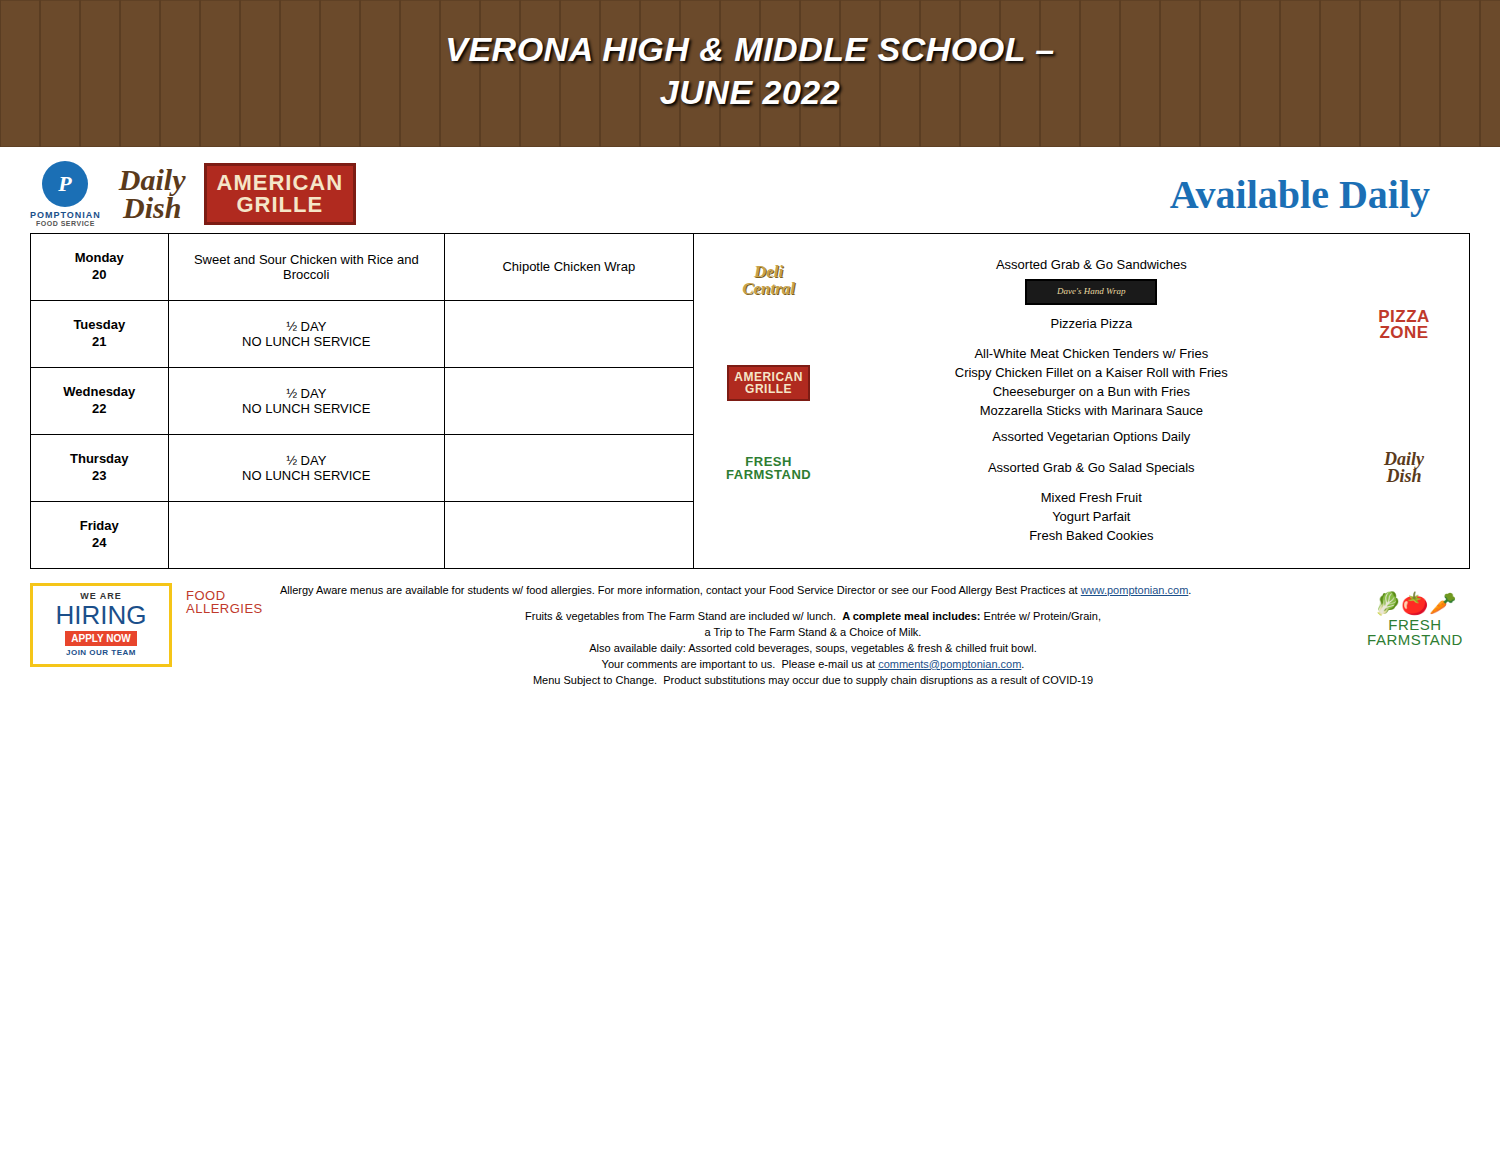VERONA HIGH & MIDDLE SCHOOL –
JUNE 2022
P
POMPTONIAN FOOD SERVICE
Daily Dish
AMERICAN GRILLE
Available Daily
| Monday 20 | Sweet and Sour Chicken with Rice and Broccoli | Chipotle Chicken Wrap | Deli Central Assorted Grab & Go Sandwiches Dave's Hand Wrap Pizzeria Pizza PIZZA ZONE AMERICAN GRILLE All-White Meat Chicken Tenders w/ Fries Crispy Chicken Fillet on a Kaiser Roll with Fries Cheeseburger on a Bun with Fries Mozzarella Sticks with Marinara Sauce Assorted Vegetarian Options Daily FRESH FARMSTAND Assorted Grab & Go Salad Specials Daily Dish Mixed Fresh Fruit Yogurt Parfait Fresh Baked Cookies |
| Tuesday 21 | ½ DAY NO LUNCH SERVICE | |
| Wednesday 22 | ½ DAY NO LUNCH SERVICE | |
| Thursday 23 | ½ DAY NO LUNCH SERVICE | |
| Friday 24 | | |
WE ARE
HIRING
APPLY NOW
JOIN OUR TEAM
FOOD ALLERGIES
Allergy Aware menus are available for students w/ food allergies. For more information, contact your Food Service Director or see our Food Allergy Best Practices at www.pomptonian.com.
Fruits & vegetables from The Farm Stand are included w/ lunch. A complete meal includes: Entrée w/ Protein/Grain,
a Trip to The Farm Stand & a Choice of Milk.
Also available daily: Assorted cold beverages, soups, vegetables & fresh & chilled fruit bowl.
Your comments are important to us. Please e-mail us at comments@pomptonian.com.
Menu Subject to Change. Product substitutions may occur due to supply chain disruptions as a result of COVID-19
🥬🍅🥕 FRESH FARMSTAND